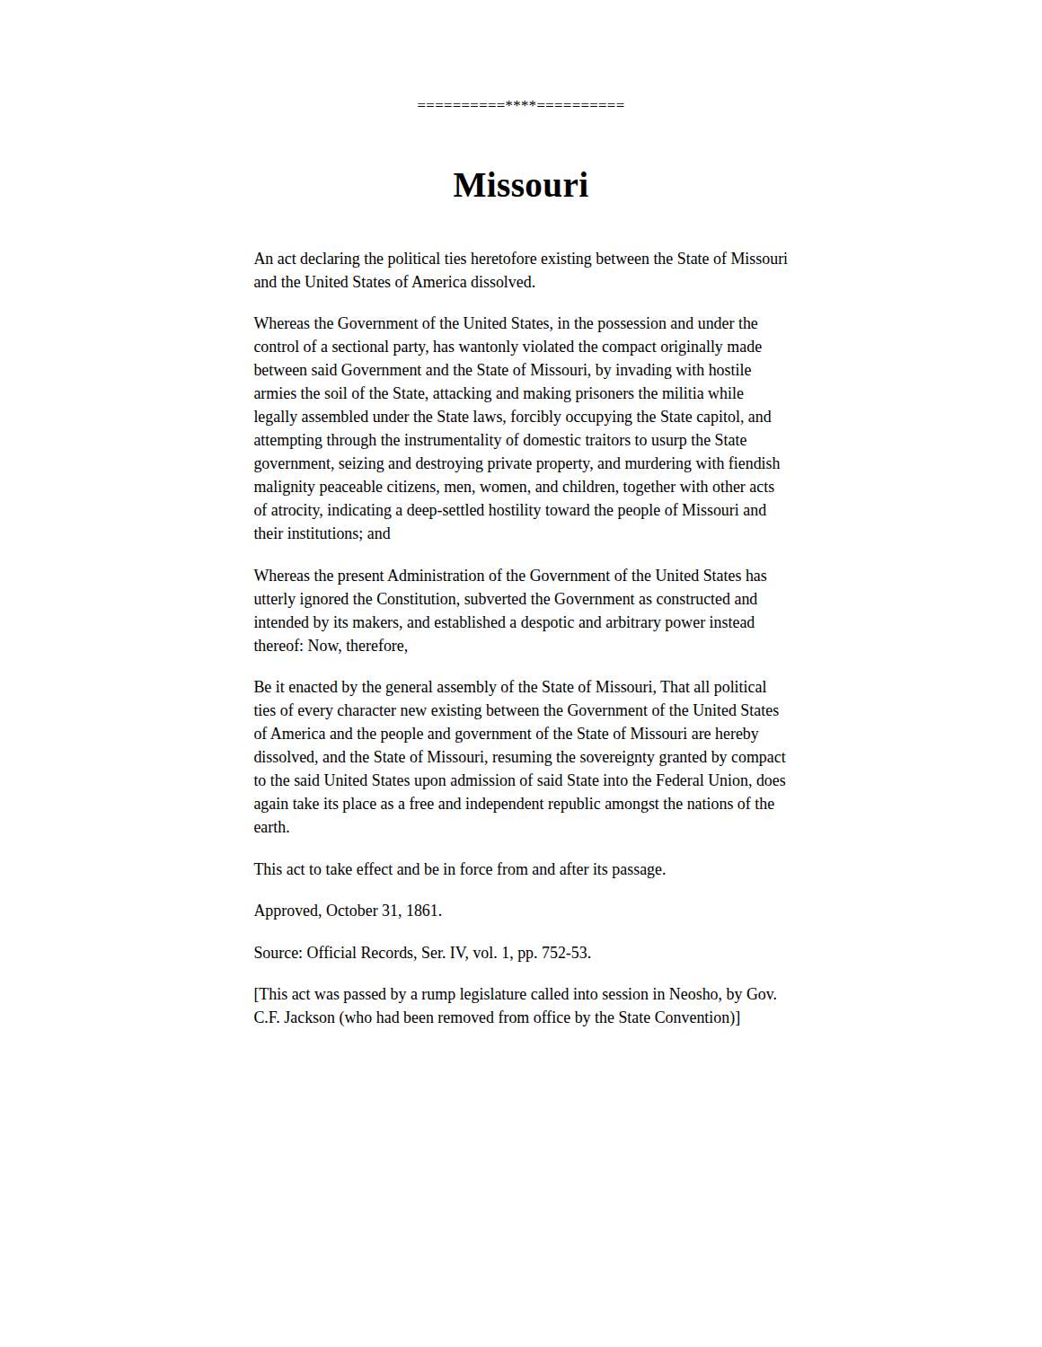==========****==========
Missouri
An act declaring the political ties heretofore existing between the State of Missouri and the United States of America dissolved.
Whereas the Government of the United States, in the possession and under the control of a sectional party, has wantonly violated the compact originally made between said Government and the State of Missouri, by invading with hostile armies the soil of the State, attacking and making prisoners the militia while legally assembled under the State laws, forcibly occupying the State capitol, and attempting through the instrumentality of domestic traitors to usurp the State government, seizing and destroying private property, and murdering with fiendish malignity peaceable citizens, men, women, and children, together with other acts of atrocity, indicating a deep-settled hostility toward the people of Missouri and their institutions; and
Whereas the present Administration of the Government of the United States has utterly ignored the Constitution, subverted the Government as constructed and intended by its makers, and established a despotic and arbitrary power instead thereof: Now, therefore,
Be it enacted by the general assembly of the State of Missouri, That all political ties of every character new existing between the Government of the United States of America and the people and government of the State of Missouri are hereby dissolved, and the State of Missouri, resuming the sovereignty granted by compact to the said United States upon admission of said State into the Federal Union, does again take its place as a free and independent republic amongst the nations of the earth.
This act to take effect and be in force from and after its passage.
Approved, October 31, 1861.
Source: Official Records, Ser. IV, vol. 1, pp. 752-53.
[This act was passed by a rump legislature called into session in Neosho, by Gov. C.F. Jackson (who had been removed from office by the State Convention)]